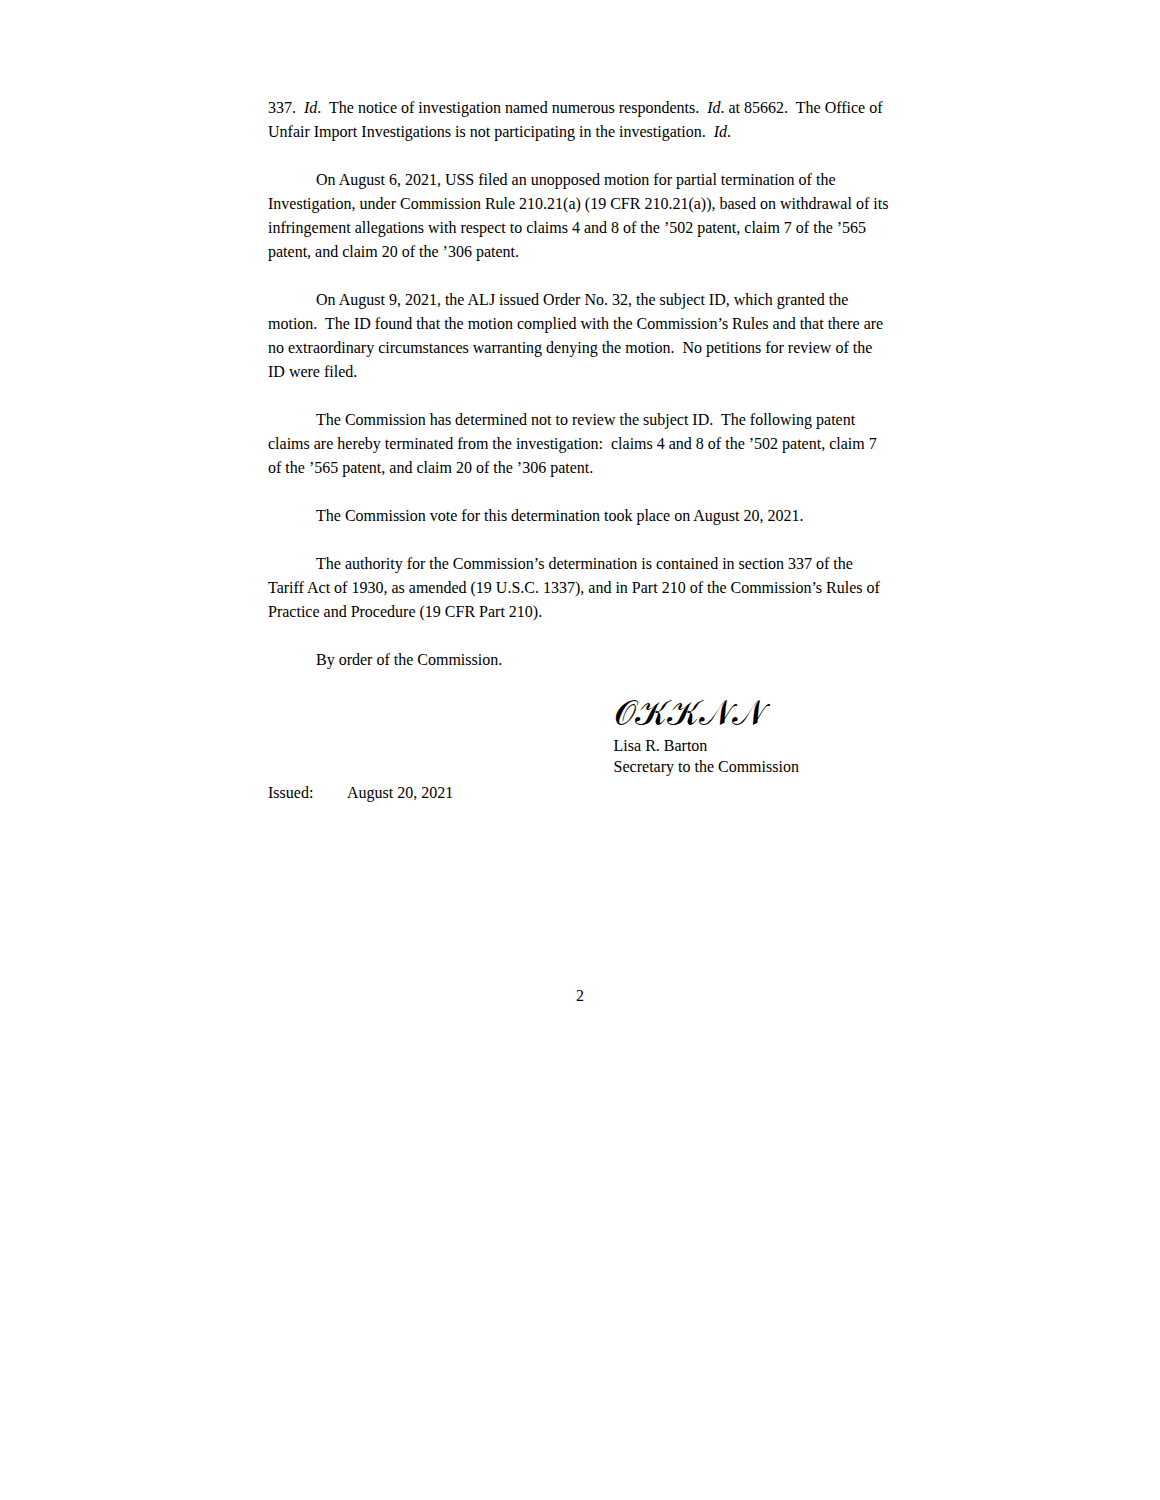337. Id. The notice of investigation named numerous respondents. Id. at 85662. The Office of Unfair Import Investigations is not participating in the investigation. Id.
On August 6, 2021, USS filed an unopposed motion for partial termination of the Investigation, under Commission Rule 210.21(a) (19 CFR 210.21(a)), based on withdrawal of its infringement allegations with respect to claims 4 and 8 of the ’502 patent, claim 7 of the ’565 patent, and claim 20 of the ’306 patent.
On August 9, 2021, the ALJ issued Order No. 32, the subject ID, which granted the motion. The ID found that the motion complied with the Commission’s Rules and that there are no extraordinary circumstances warranting denying the motion. No petitions for review of the ID were filed.
The Commission has determined not to review the subject ID. The following patent claims are hereby terminated from the investigation: claims 4 and 8 of the ’502 patent, claim 7 of the ’565 patent, and claim 20 of the ’306 patent.
The Commission vote for this determination took place on August 20, 2021.
The authority for the Commission’s determination is contained in section 337 of the Tariff Act of 1930, as amended (19 U.S.C. 1337), and in Part 210 of the Commission’s Rules of Practice and Procedure (19 CFR Part 210).
By order of the Commission.
𝒪𝒦𝒦𝒩𝒩
Lisa R. Barton
Secretary to the Commission
Issued: August 20, 2021
2